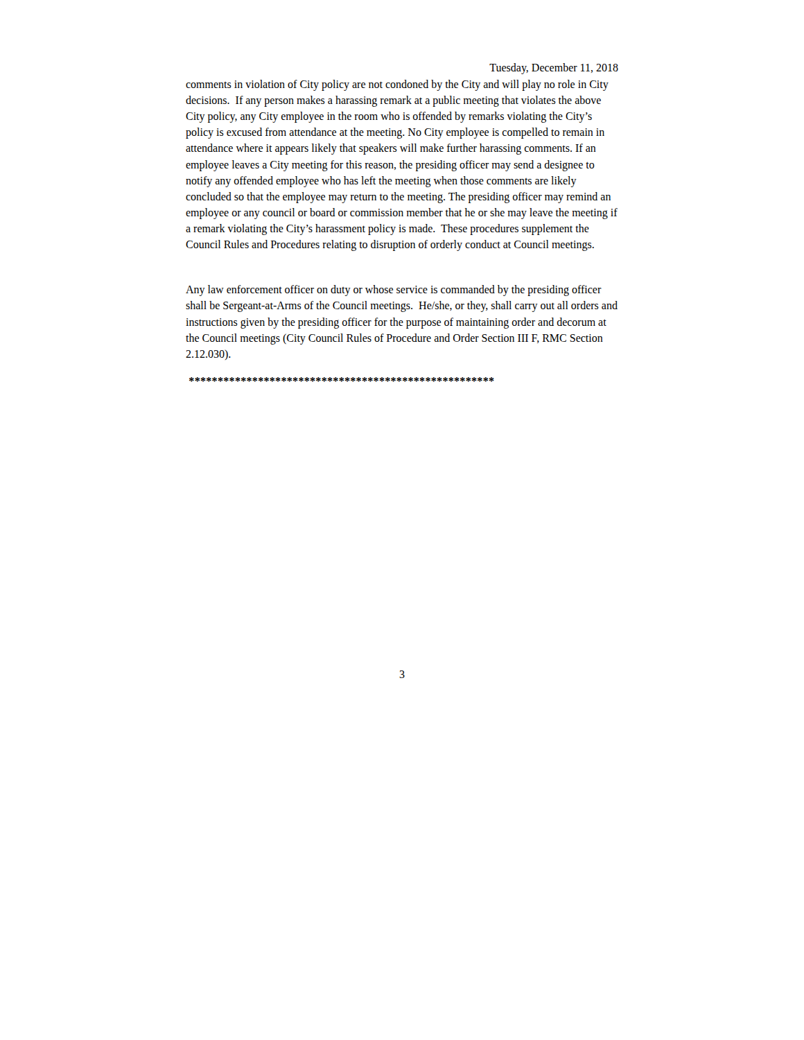Tuesday, December 11, 2018
comments in violation of City policy are not condoned by the City and will play no role in City decisions. If any person makes a harassing remark at a public meeting that violates the above City policy, any City employee in the room who is offended by remarks violating the City’s policy is excused from attendance at the meeting. No City employee is compelled to remain in attendance where it appears likely that speakers will make further harassing comments. If an employee leaves a City meeting for this reason, the presiding officer may send a designee to notify any offended employee who has left the meeting when those comments are likely concluded so that the employee may return to the meeting. The presiding officer may remind an employee or any council or board or commission member that he or she may leave the meeting if a remark violating the City’s harassment policy is made. These procedures supplement the Council Rules and Procedures relating to disruption of orderly conduct at Council meetings.
Any law enforcement officer on duty or whose service is commanded by the presiding officer shall be Sergeant-at-Arms of the Council meetings. He/she, or they, shall carry out all orders and instructions given by the presiding officer for the purpose of maintaining order and decorum at the Council meetings (City Council Rules of Procedure and Order Section III F, RMC Section 2.12.030).
*****************************************************
3